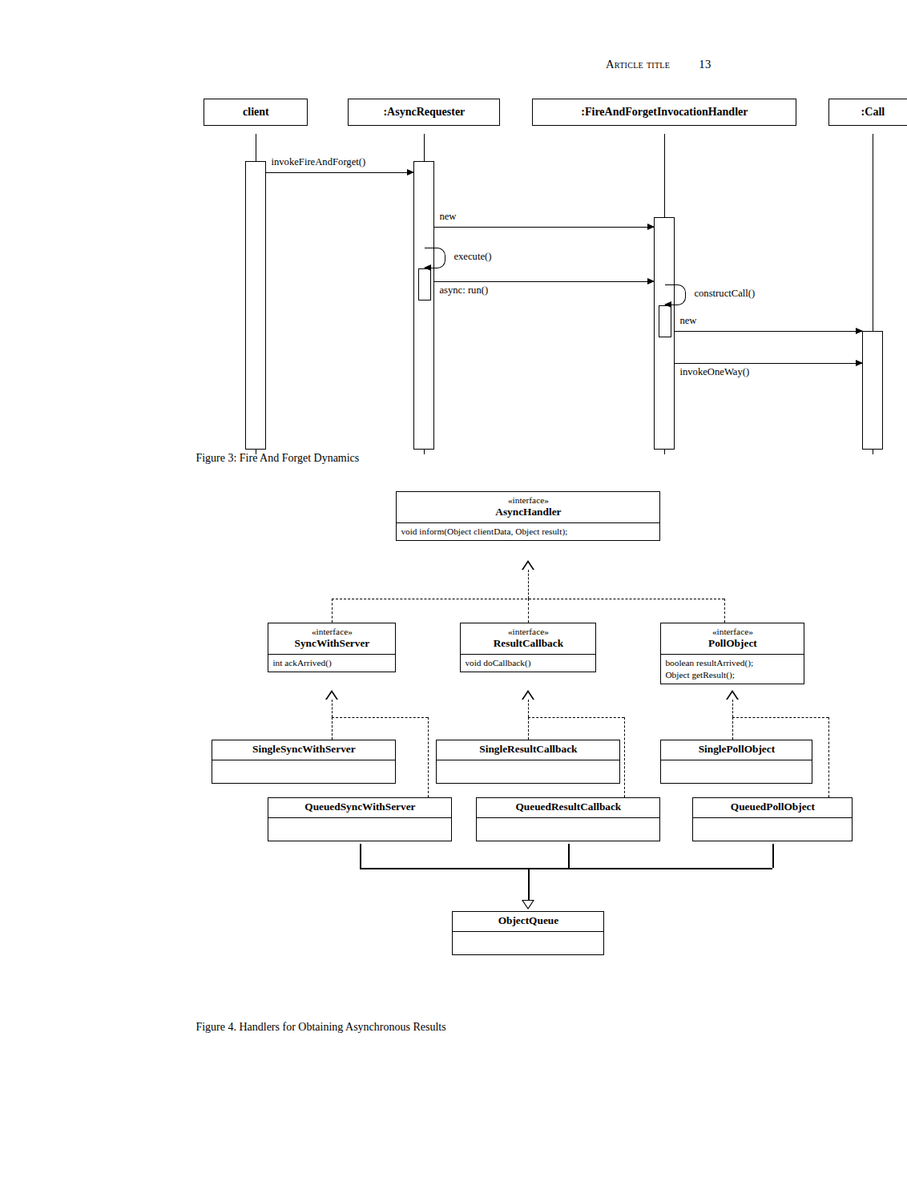Article title 13
client
:AsyncRequester
:FireAndForgetInvocationHandler
:Call
invokeFireAndForget()
new
execute()
async: run()
constructCall()
new
invokeOneWay()
Figure 3: Fire And Forget Dynamics
«interface» AsyncHandler
void inform(Object clientData, Object result);
«interface» SyncWithServer
int ackArrived()
«interface» ResultCallback
void doCallback()
«interface» PollObject
boolean resultArrived();
Object getResult();
SingleSyncWithServer
SingleResultCallback
SinglePollObject
QueuedSyncWithServer
QueuedResultCallback
QueuedPollObject
ObjectQueue
Figure 4. Handlers for Obtaining Asynchronous Results